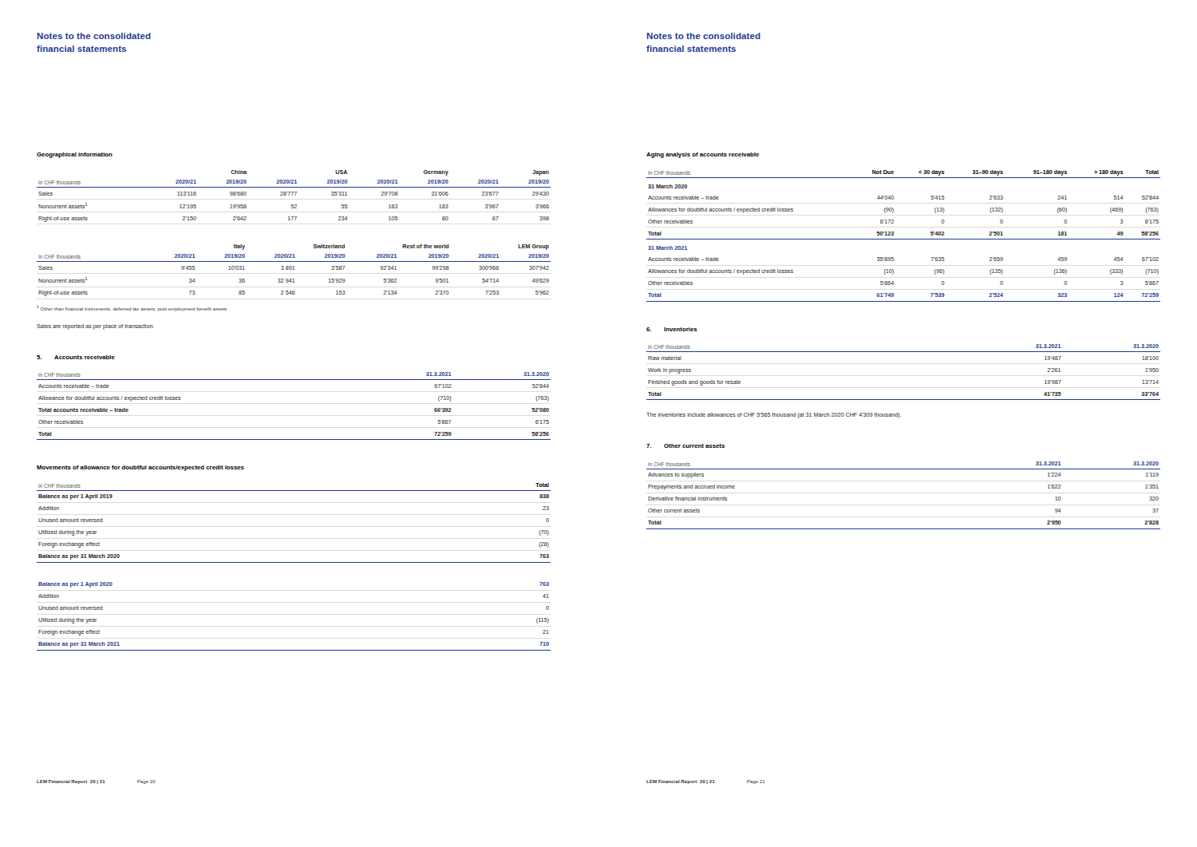Notes to the consolidated
financial statements
Geographical information
| | China | USA | Germany | Japan |
| --- | --- | --- | --- | --- |
| In CHF thousands | 2020/21 | 2019/20 | 2020/21 | 2019/20 | 2020/21 | 2019/20 | 2020/21 | 2019/20 |
| Sales | 113'116 | 98'680 | 28'777 | 35'311 | 29'708 | 31'606 | 23'677 | 29'430 |
| Noncurrent assets 1 | 12'195 | 19'958 | 52 | 55 | 163 | 183 | 3'967 | 3'966 |
| Right-of-use assets | 2'150 | 2'642 | 177 | 234 | 105 | 80 | 67 | 398 |
| | Italy | Switzerland | Rest of the world | LEM Group |
| --- | --- | --- | --- | --- |
| In CHF thousands | 2020/21 | 2019/20 | 2020/21 | 2019/20 | 2020/21 | 2019/20 | 2020/21 | 2019/20 |
| Sales | 9'455 | 10'031 | 3 891 | 3'587 | 92'341 | 99'298 | 300'966 | 307'942 |
| Noncurrent assets 1 | 34 | 36 | 32 941 | 15'929 | 5'362 | 9'501 | 54'714 | 49'629 |
| Right-of-use assets | 73 | 85 | 2 546 | 153 | 2'134 | 2'370 | 7'253 | 5'962 |
1 Other than financial instruments, deferred tax assets, post employment benefit assets
Sales are reported as per place of transaction.
5. Accounts receivable
| in CHF thousands | 31.3.2021 | 31.3.2020 |
| --- | --- | --- |
| Accounts receivable – trade | 67'102 | 52'844 |
| Allowance for doubtful accounts / expected credit losses | (710) | (763) |
| Total accounts receivable – trade | 66'392 | 52'080 |
| Other receivables | 5'867 | 6'175 |
| Total | 72'259 | 58'256 |
Movements of allowance for doubtful accounts/expected credit losses
| in CHF thousands | Total |
| --- | --- |
| Balance as per 1 April 2019 | 838 |
| Addition | 23 |
| Unused amount reversed | 0 |
| Utilized during the year | (70) |
| Foreign exchange effect | (28) |
| Balance as per 31 March 2020 | 763 |
| Balance as per 1 April 2020 | 763 |
| Addition | 41 |
| Unused amount reversed | 0 |
| Utilized during the year | (115) |
| Foreign exchange effect | 21 |
| Balance as per 31 March 2021 | 710 |
LEM Financial Report 20 | 21 Page 20
Notes to the consolidated
financial statements
Aging analysis of accounts receivable
| In CHF thousands | Not Due | < 30 days | 31–90 days | 91–180 days | > 180 days | Total |
| --- | --- | --- | --- | --- | --- | --- |
| 31 March 2020 | | | | | | |
| Accounts receivable – trade | 44'040 | 5'415 | 2'633 | 241 | 514 | 52'844 |
| Allowances for doubtful accounts / expected credit losses | (90) | (13) | (132) | (60) | (469) | (763) |
| Other receivables | 6'172 | 0 | 0 | 0 | 3 | 6'175 |
| Total | 50'123 | 5'402 | 2'501 | 181 | 49 | 58'256 |
| 31 March 2021 | | | | | | |
| Accounts receivable – trade | 55'895 | 7'635 | 2'659 | 459 | 454 | 67'102 |
| Allowances for doubtful accounts / expected credit losses | (10) | (96) | (135) | (136) | (333) | (710) |
| Other receivables | 5'864 | 0 | 0 | 0 | 3 | 5'867 |
| Total | 61'749 | 7'539 | 2'524 | 323 | 124 | 72'259 |
6. Inventories
| in CHF thousands | 31.3.2021 | 31.3.2020 |
| --- | --- | --- |
| Raw material | 19'487 | 18'100 |
| Work in progress | 2'261 | 1'950 |
| Finished goods and goods for resale | 19'987 | 13'714 |
| Total | 41'735 | 33'764 |
The inventories include allowances of CHF 5'565 thousand (at 31 March 2020 CHF 4'309 thousand).
7. Other current assets
| in CHF thousands | 31.3.2021 | 31.3.2020 |
| --- | --- | --- |
| Advances to suppliers | 1'224 | 1'119 |
| Prepayments and accrued income | 1'622 | 1'351 |
| Derivative financial instruments | 10 | 320 |
| Other current assets | 94 | 37 |
| Total | 2'950 | 2'828 |
LEM Financial Report 20 | 21 Page 21